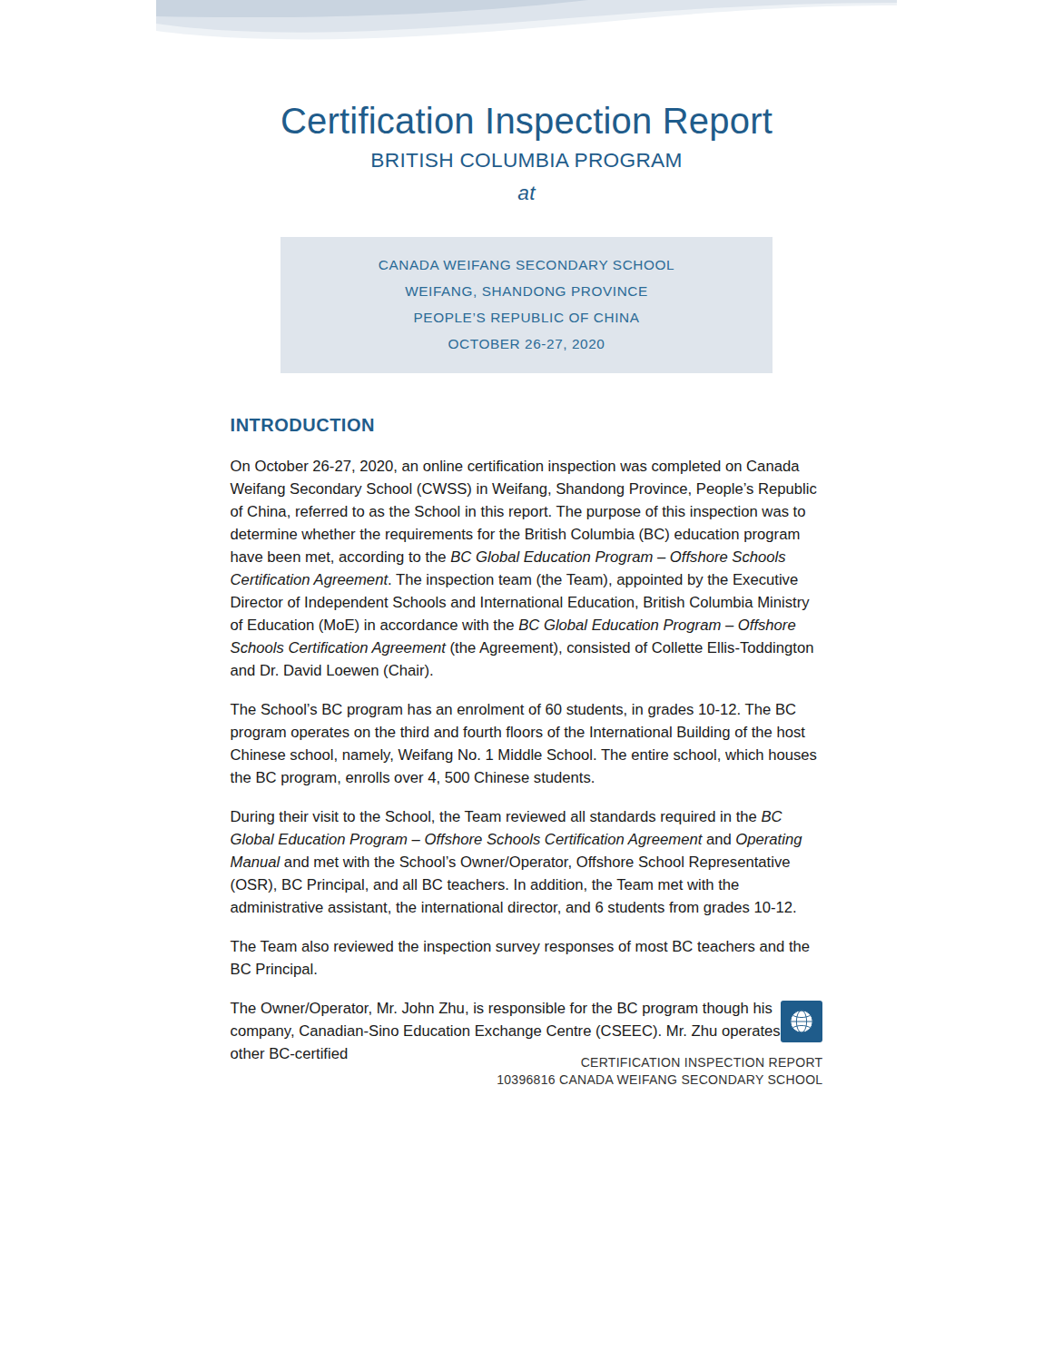Certification Inspection Report
BRITISH COLUMBIA PROGRAM at
CANADA WEIFANG SECONDARY SCHOOL
WEIFANG, SHANDONG PROVINCE
PEOPLE’S REPUBLIC OF CHINA
OCTOBER 26-27, 2020
INTRODUCTION
On October 26-27, 2020, an online certification inspection was completed on Canada Weifang Secondary School (CWSS) in Weifang, Shandong Province, People’s Republic of China, referred to as the School in this report. The purpose of this inspection was to determine whether the requirements for the British Columbia (BC) education program have been met, according to the BC Global Education Program – Offshore Schools Certification Agreement. The inspection team (the Team), appointed by the Executive Director of Independent Schools and International Education, British Columbia Ministry of Education (MoE) in accordance with the BC Global Education Program – Offshore Schools Certification Agreement (the Agreement), consisted of Collette Ellis-Toddington and Dr. David Loewen (Chair).
The School’s BC program has an enrolment of 60 students, in grades 10-12. The BC program operates on the third and fourth floors of the International Building of the host Chinese school, namely, Weifang No. 1 Middle School. The entire school, which houses the BC program, enrolls over 4, 500 Chinese students.
During their visit to the School, the Team reviewed all standards required in the BC Global Education Program – Offshore Schools Certification Agreement and Operating Manual and met with the School’s Owner/Operator, Offshore School Representative (OSR), BC Principal, and all BC teachers. In addition, the Team met with the administrative assistant, the international director, and 6 students from grades 10-12.
The Team also reviewed the inspection survey responses of most BC teachers and the BC Principal.
The Owner/Operator, Mr. John Zhu, is responsible for the BC program though his company, Canadian-Sino Education Exchange Centre (CSEEC). Mr. Zhu operates three other BC-certified
CERTIFICATION INSPECTION REPORT
10396816 CANADA WEIFANG SECONDARY SCHOOL